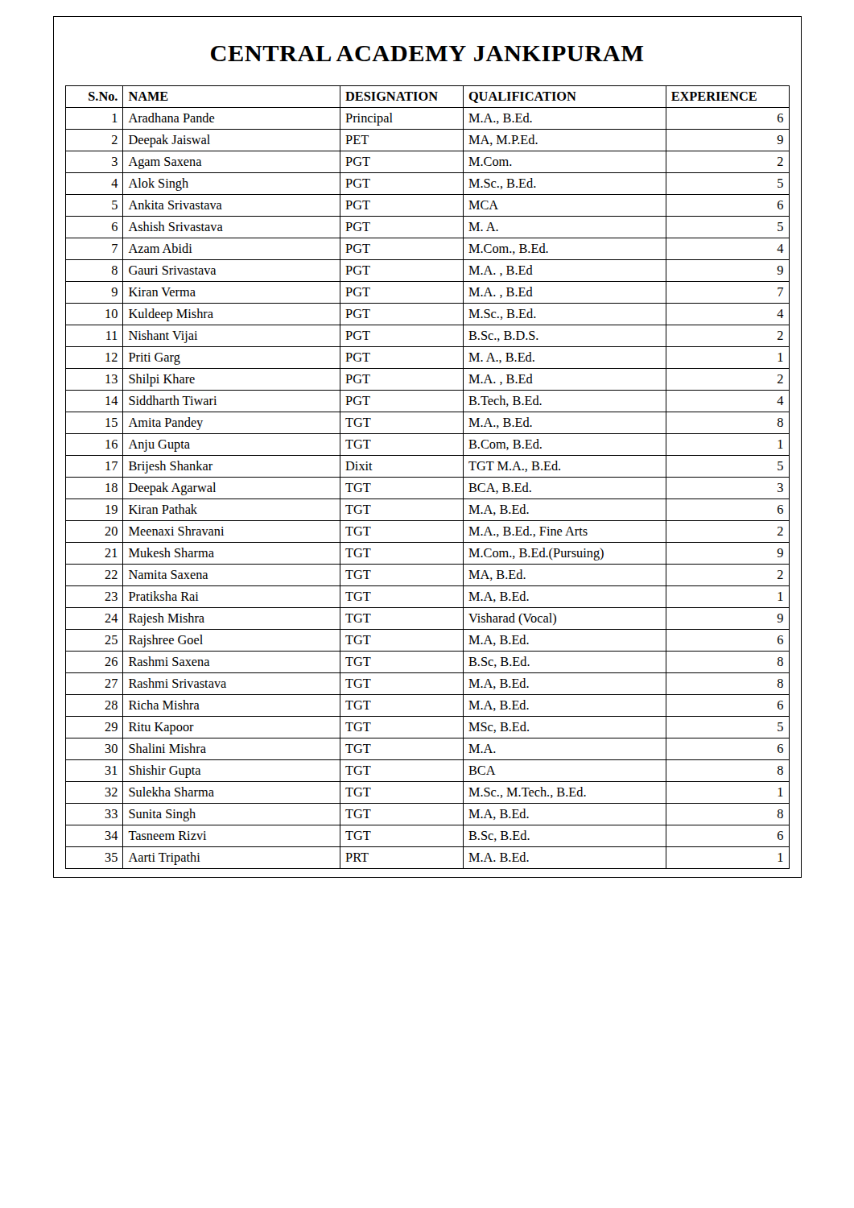CENTRAL ACADEMY JANKIPURAM
| S.No. | NAME | DESIGNATION | QUALIFICATION | EXPERIENCE |
| --- | --- | --- | --- | --- |
| 1 | Aradhana Pande | Principal | M.A., B.Ed. | 6 |
| 2 | Deepak Jaiswal | PET | MA, M.P.Ed. | 9 |
| 3 | Agam Saxena | PGT | M.Com. | 2 |
| 4 | Alok Singh | PGT | M.Sc., B.Ed. | 5 |
| 5 | Ankita Srivastava | PGT | MCA | 6 |
| 6 | Ashish Srivastava | PGT | M. A. | 5 |
| 7 | Azam Abidi | PGT | M.Com., B.Ed. | 4 |
| 8 | Gauri Srivastava | PGT | M.A. , B.Ed | 9 |
| 9 | Kiran Verma | PGT | M.A. , B.Ed | 7 |
| 10 | Kuldeep Mishra | PGT | M.Sc., B.Ed. | 4 |
| 11 | Nishant Vijai | PGT | B.Sc., B.D.S. | 2 |
| 12 | Priti Garg | PGT | M. A., B.Ed. | 1 |
| 13 | Shilpi Khare | PGT | M.A. , B.Ed | 2 |
| 14 | Siddharth Tiwari | PGT | B.Tech, B.Ed. | 4 |
| 15 | Amita Pandey | TGT | M.A., B.Ed. | 8 |
| 16 | Anju Gupta | TGT | B.Com, B.Ed. | 1 |
| 17 | Brijesh Shankar | Dixit | TGT M.A., B.Ed. | 5 |
| 18 | Deepak Agarwal | TGT | BCA, B.Ed. | 3 |
| 19 | Kiran Pathak | TGT | M.A, B.Ed. | 6 |
| 20 | Meenaxi Shravani | TGT | M.A., B.Ed., Fine Arts | 2 |
| 21 | Mukesh Sharma | TGT | M.Com., B.Ed.(Pursuing) | 9 |
| 22 | Namita Saxena | TGT | MA, B.Ed. | 2 |
| 23 | Pratiksha Rai | TGT | M.A, B.Ed. | 1 |
| 24 | Rajesh Mishra | TGT | Visharad (Vocal) | 9 |
| 25 | Rajshree Goel | TGT | M.A, B.Ed. | 6 |
| 26 | Rashmi Saxena | TGT | B.Sc, B.Ed. | 8 |
| 27 | Rashmi Srivastava | TGT | M.A, B.Ed. | 8 |
| 28 | Richa Mishra | TGT | M.A, B.Ed. | 6 |
| 29 | Ritu Kapoor | TGT | MSc, B.Ed. | 5 |
| 30 | Shalini Mishra | TGT | M.A. | 6 |
| 31 | Shishir Gupta | TGT | BCA | 8 |
| 32 | Sulekha Sharma | TGT | M.Sc., M.Tech., B.Ed. | 1 |
| 33 | Sunita Singh | TGT | M.A, B.Ed. | 8 |
| 34 | Tasneem Rizvi | TGT | B.Sc, B.Ed. | 6 |
| 35 | Aarti Tripathi | PRT | M.A. B.Ed. | 1 |